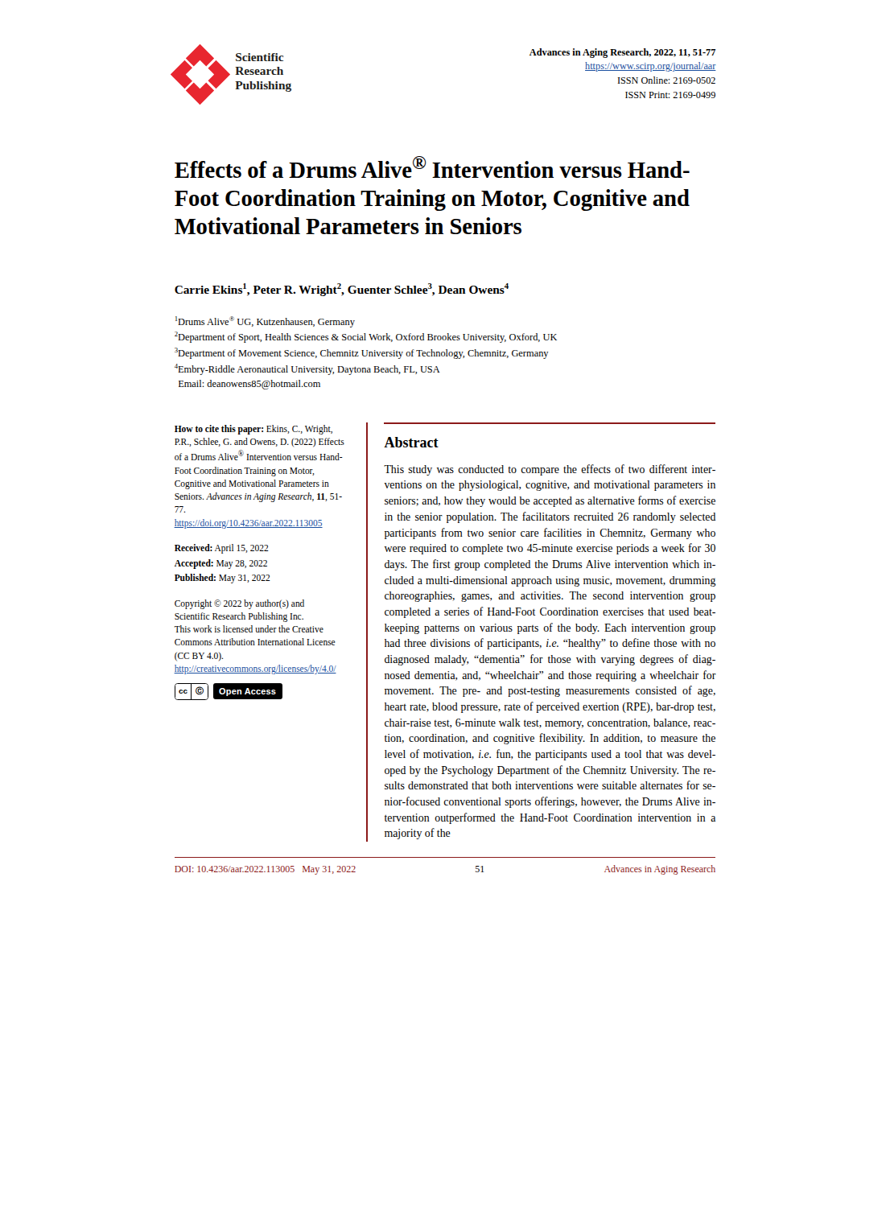Scientific
Research
Publishing
Advances in Aging Research, 2022, 11, 51-77
https://www.scirp.org/journal/aar
ISSN Online: 2169-0502
ISSN Print: 2169-0499
Effects of a Drums Alive® Intervention versus Hand-Foot Coordination Training on Motor, Cognitive and Motivational Parameters in Seniors
Carrie Ekins1, Peter R. Wright2, Guenter Schlee3, Dean Owens4
1Drums Alive® UG, Kutzenhausen, Germany
2Department of Sport, Health Sciences & Social Work, Oxford Brookes University, Oxford, UK
3Department of Movement Science, Chemnitz University of Technology, Chemnitz, Germany
4Embry-Riddle Aeronautical University, Daytona Beach, FL, USA
Email: deanowens85@hotmail.com
How to cite this paper: Ekins, C., Wright, P.R., Schlee, G. and Owens, D. (2022) Effects of a Drums Alive® Intervention versus Hand-Foot Coordination Training on Motor, Cognitive and Motivational Parameters in Seniors. Advances in Aging Research, 11, 51-77.
https://doi.org/10.4236/aar.2022.113005
Received: April 15, 2022
Accepted: May 28, 2022
Published: May 31, 2022
Copyright © 2022 by author(s) and
Scientific Research Publishing Inc.
This work is licensed under the Creative Commons Attribution International License (CC BY 4.0).
http://creativecommons.org/licenses/by/4.0/
ccⒸ Open Access
Abstract
This study was conducted to compare the effects of two different interventions on the physiological, cognitive, and motivational parameters in seniors; and, how they would be accepted as alternative forms of exercise in the senior population. The facilitators recruited 26 randomly selected participants from two senior care facilities in Chemnitz, Germany who were required to complete two 45-minute exercise periods a week for 30 days. The first group completed the Drums Alive intervention which included a multi-dimensional approach using music, movement, drumming choreographies, games, and activities. The second intervention group completed a series of Hand-Foot Coordination exercises that used beat-keeping patterns on various parts of the body. Each intervention group had three divisions of participants, i.e. “healthy” to define those with no diagnosed malady, “dementia” for those with varying degrees of diagnosed dementia, and, “wheelchair” and those requiring a wheelchair for movement. The pre- and post-testing measurements consisted of age, heart rate, blood pressure, rate of perceived exertion (RPE), bar-drop test, chair-raise test, 6-minute walk test, memory, concentration, balance, reaction, coordination, and cognitive flexibility. In addition, to measure the level of motivation, i.e. fun, the participants used a tool that was developed by the Psychology Department of the Chemnitz University. The results demonstrated that both interventions were suitable alternates for senior-focused conventional sports offerings, however, the Drums Alive intervention outperformed the Hand-Foot Coordination intervention in a majority of the
DOI: 10.4236/aar.2022.113005 May 31, 2022
51
Advances in Aging Research